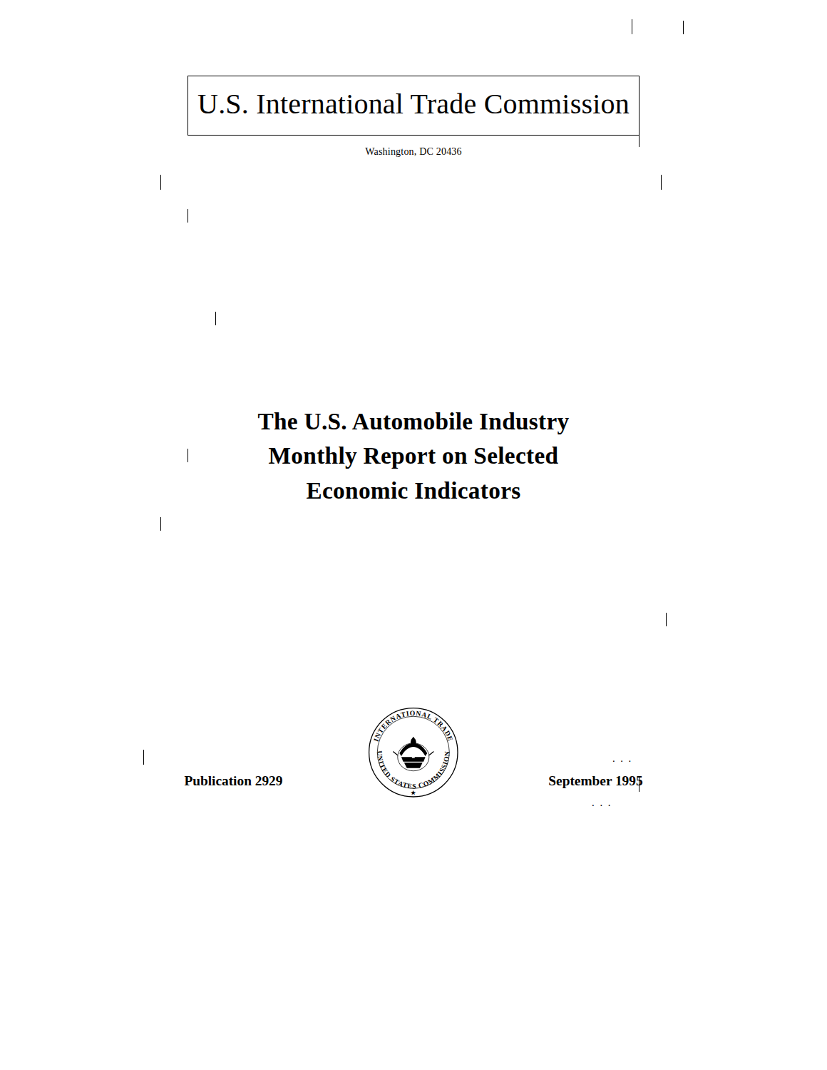U.S. International Trade Commission
Washington, DC 20436
The U.S. Automobile Industry Monthly Report on Selected Economic Indicators
INTERNATIONAL TRADE UNITED STATES COMMISSION ★
Publication 2929
September 1995
. . .
. . .